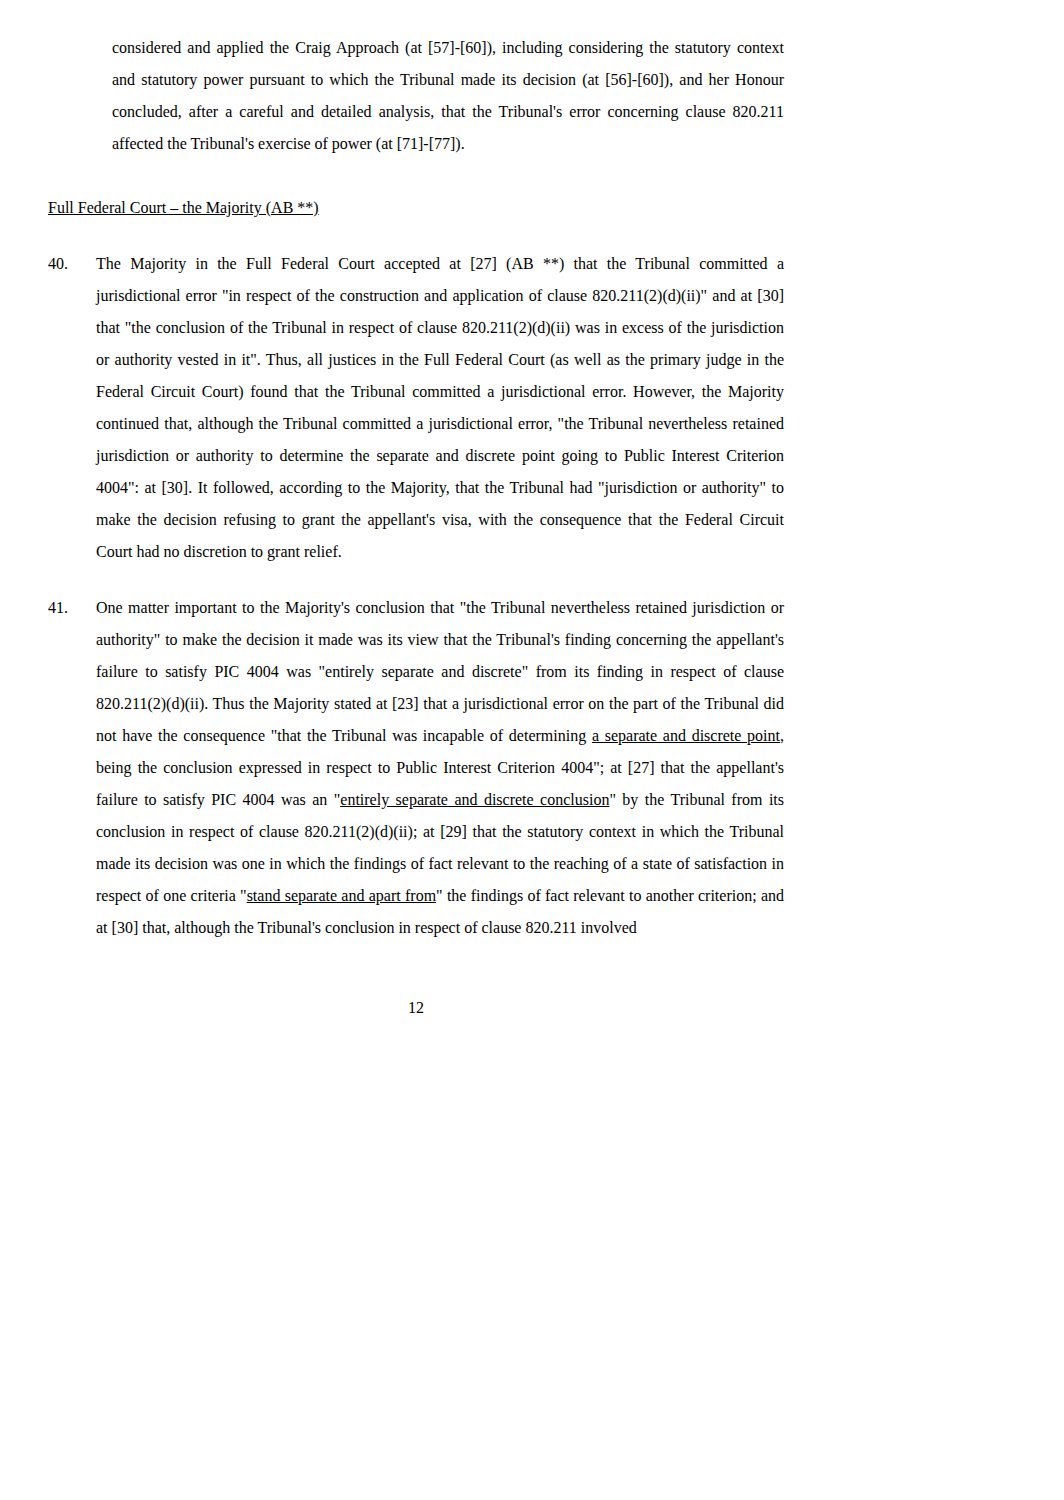considered and applied the Craig Approach (at [57]-[60]), including considering the statutory context and statutory power pursuant to which the Tribunal made its decision (at [56]-[60]), and her Honour concluded, after a careful and detailed analysis, that the Tribunal's error concerning clause 820.211 affected the Tribunal's exercise of power (at [71]-[77]).
Full Federal Court – the Majority (AB **)
40. The Majority in the Full Federal Court accepted at [27] (AB **) that the Tribunal committed a jurisdictional error "in respect of the construction and application of clause 820.211(2)(d)(ii)" and at [30] that "the conclusion of the Tribunal in respect of clause 820.211(2)(d)(ii) was in excess of the jurisdiction or authority vested in it". Thus, all justices in the Full Federal Court (as well as the primary judge in the Federal Circuit Court) found that the Tribunal committed a jurisdictional error. However, the Majority continued that, although the Tribunal committed a jurisdictional error, "the Tribunal nevertheless retained jurisdiction or authority to determine the separate and discrete point going to Public Interest Criterion 4004": at [30]. It followed, according to the Majority, that the Tribunal had "jurisdiction or authority" to make the decision refusing to grant the appellant's visa, with the consequence that the Federal Circuit Court had no discretion to grant relief.
41. One matter important to the Majority's conclusion that "the Tribunal nevertheless retained jurisdiction or authority" to make the decision it made was its view that the Tribunal's finding concerning the appellant's failure to satisfy PIC 4004 was "entirely separate and discrete" from its finding in respect of clause 820.211(2)(d)(ii). Thus the Majority stated at [23] that a jurisdictional error on the part of the Tribunal did not have the consequence "that the Tribunal was incapable of determining a separate and discrete point, being the conclusion expressed in respect to Public Interest Criterion 4004"; at [27] that the appellant's failure to satisfy PIC 4004 was an "entirely separate and discrete conclusion" by the Tribunal from its conclusion in respect of clause 820.211(2)(d)(ii); at [29] that the statutory context in which the Tribunal made its decision was one in which the findings of fact relevant to the reaching of a state of satisfaction in respect of one criteria "stand separate and apart from" the findings of fact relevant to another criterion; and at [30] that, although the Tribunal's conclusion in respect of clause 820.211 involved
12